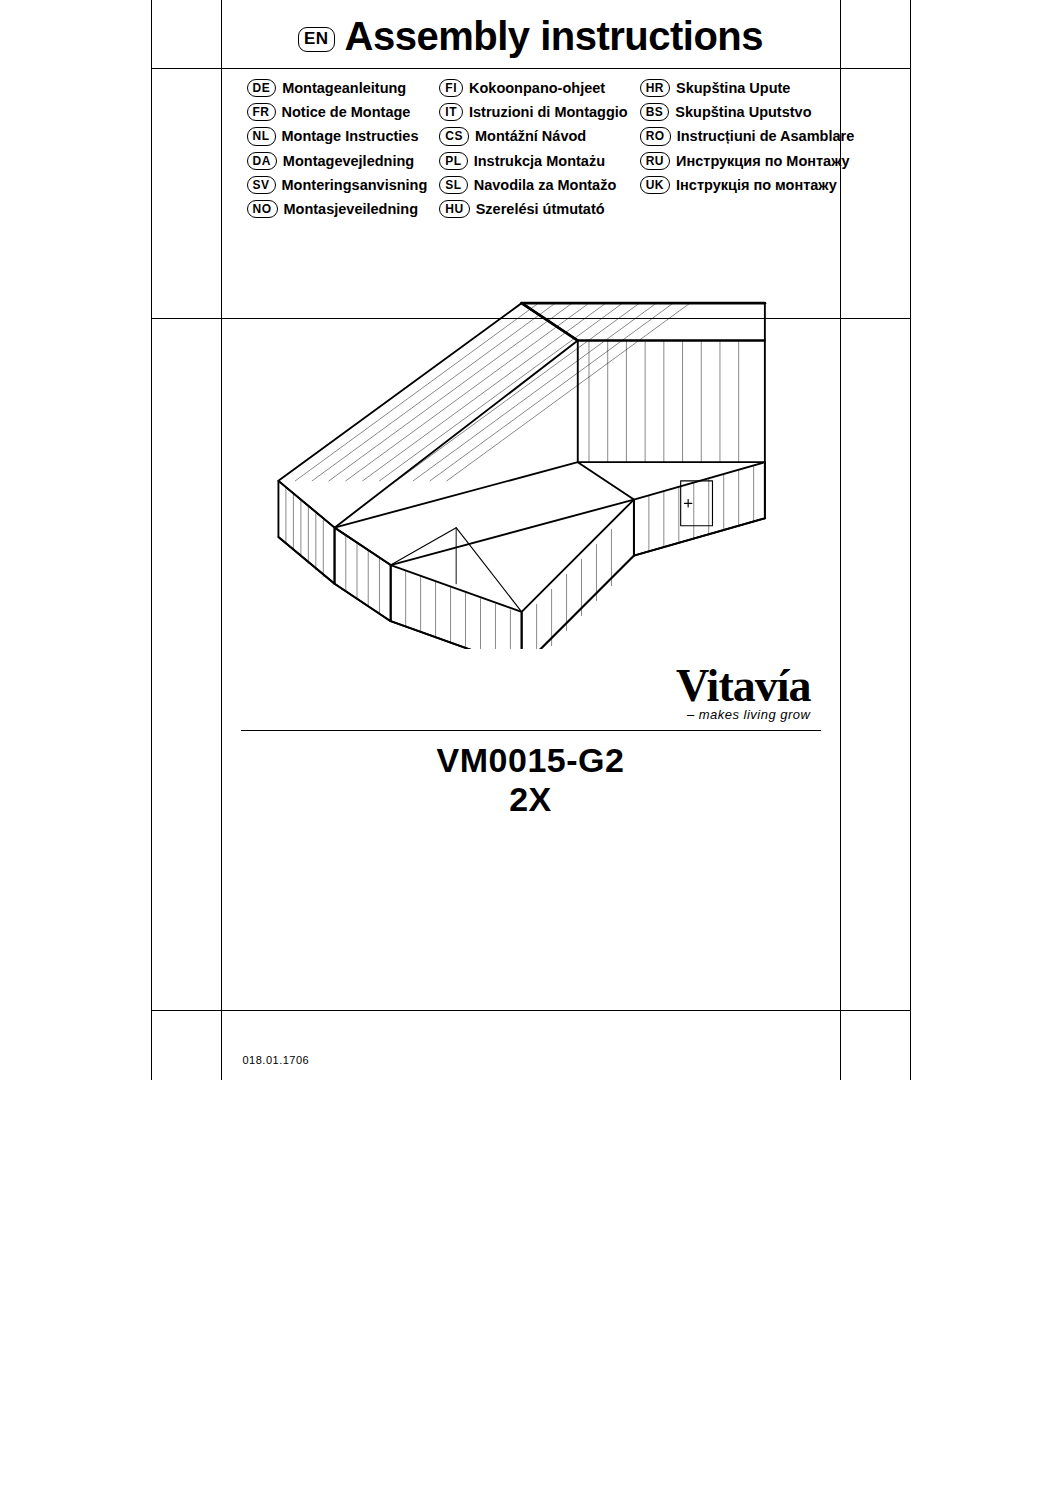ENAssembly instructions
| DE Montageanleitung | FI Kokoonpano-ohjeet | HR Skupština Upute |
| FR Notice de Montage | IT Istruzioni di Montaggio | BS Skupština Uputstvo |
| NL Montage Instructies | CS Montážní Návod | RO Instrucțiuni de Asamblare |
| DA Montagevejledning | PL Instrukcja Montażu | RU Инструкция по Монтажу |
| SV Monteringsanvisning | SL Navodila za Montažo | UK Інструкція по монтажу |
| NO Montasjeveiledning | HU Szerelési útmutató | |
Vitavía
–makes living grow
VM0015-G2
2X
018.01.1706